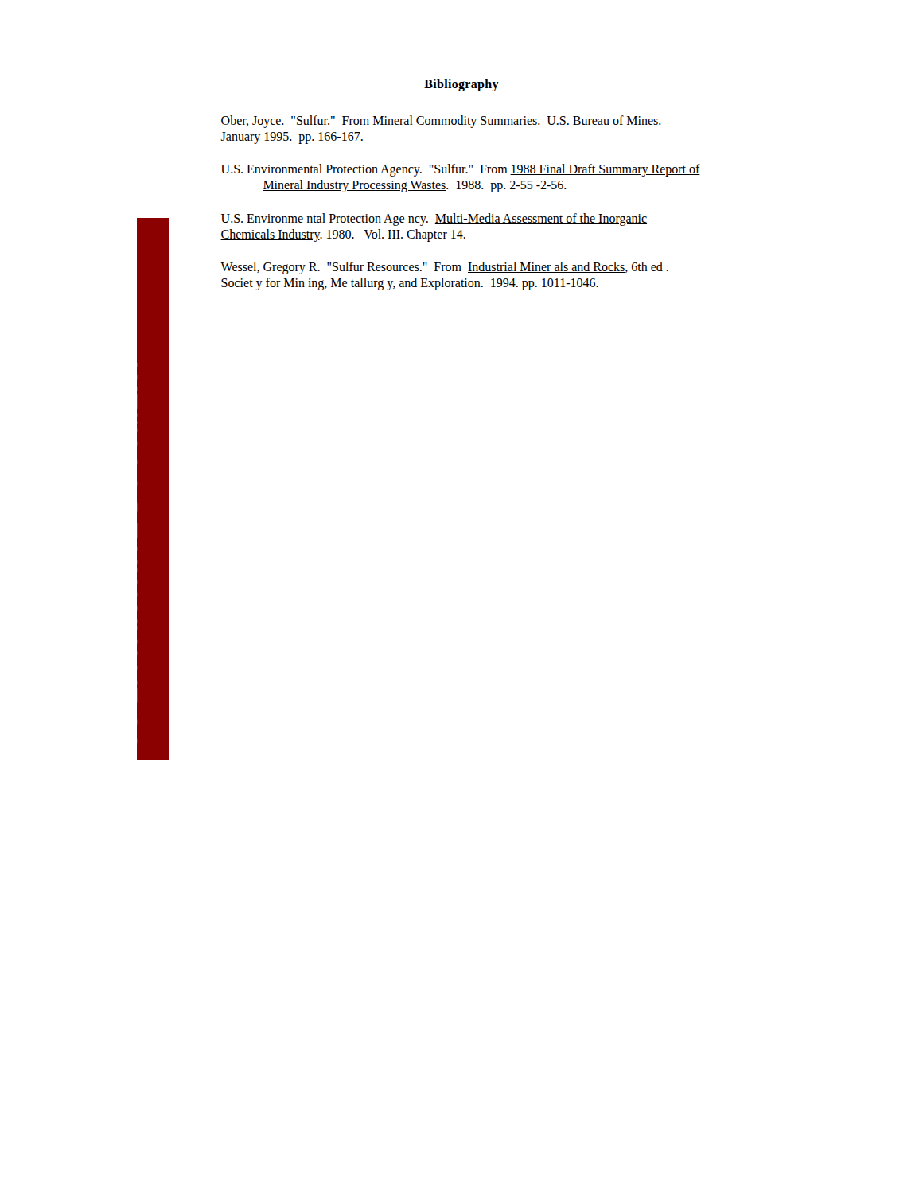US EPA ARCHIVE DOCUMENT
Bibliography
Ober, Joyce. "Sulfur." From Mineral Commodity Summaries. U.S. Bureau of Mines. January 1995. pp. 166-167.
U.S. Environmental Protection Agency. "Sulfur." From 1988 Final Draft Summary Report of Mineral Industry Processing Wastes. 1988. pp. 2-55 -2-56.
U.S. Environme ntal Protection Age ncy. Multi-Media Assessment of the Inorganic Chemicals Industry. 1980. Vol. III. Chapter 14.
Wessel, Gregory R. "Sulfur Resources." From Industrial Miner als and Rocks, 6th ed . Societ y for Min ing, Me tallurg y, and Exploration. 1994. pp. 1011-1046.